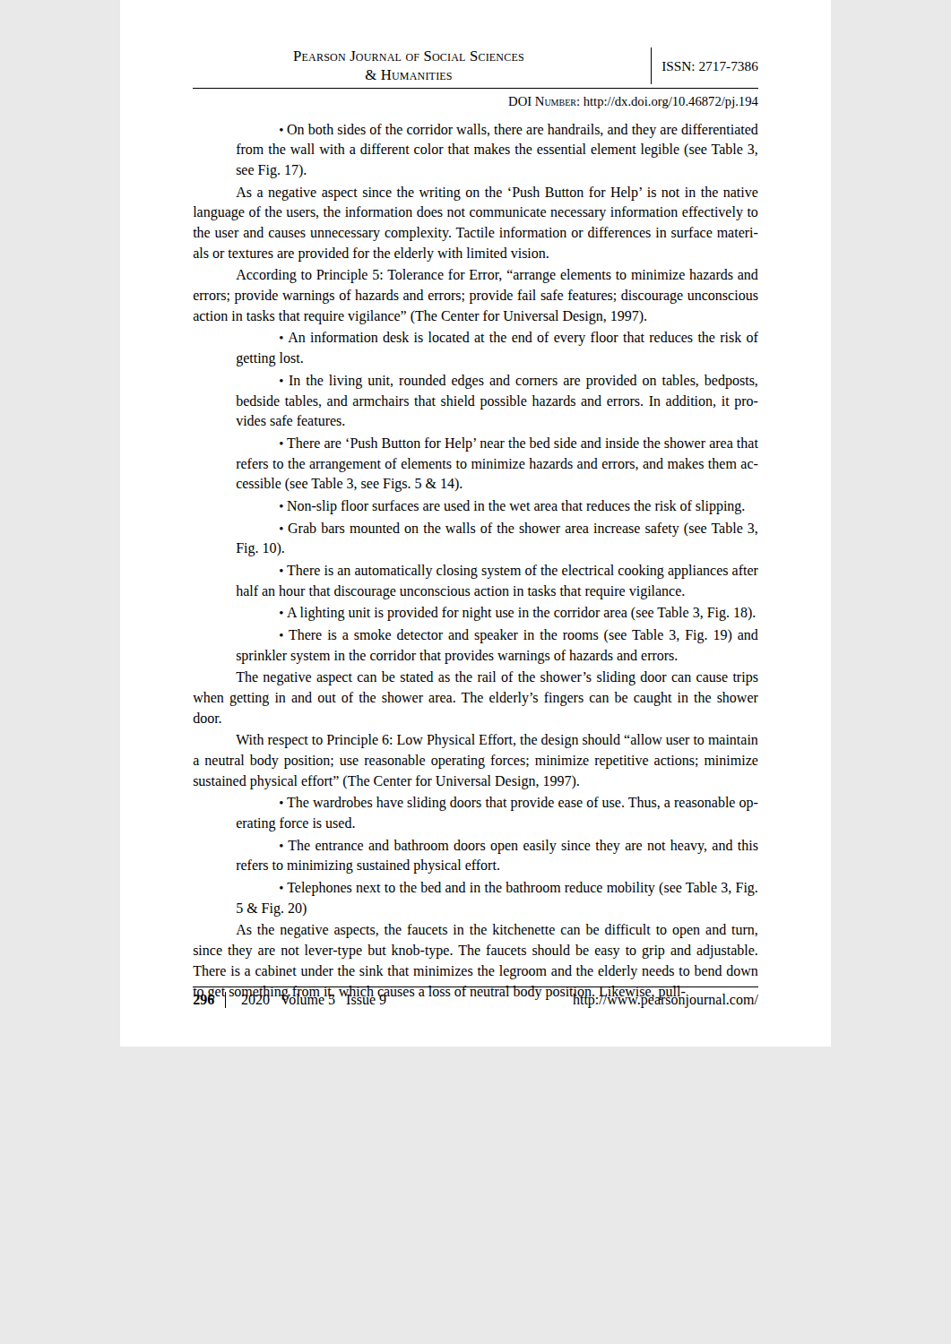Pearson Journal of Social Sciences & Humanities
ISSN: 2717-7386
DOI Number: http://dx.doi.org/10.46872/pj.194
On both sides of the corridor walls, there are handrails, and they are differentiated from the wall with a different color that makes the essential element legible (see Table 3, see Fig. 17).
As a negative aspect since the writing on the ‘Push Button for Help’ is not in the native language of the users, the information does not communicate necessary information effectively to the user and causes unnecessary complexity. Tactile information or differences in surface materials or textures are provided for the elderly with limited vision.
According to Principle 5: Tolerance for Error, “arrange elements to minimize hazards and errors; provide warnings of hazards and errors; provide fail safe features; discourage unconscious action in tasks that require vigilance” (The Center for Universal Design, 1997).
An information desk is located at the end of every floor that reduces the risk of getting lost.
In the living unit, rounded edges and corners are provided on tables, bedposts, bedside tables, and armchairs that shield possible hazards and errors. In addition, it provides safe features.
There are ‘Push Button for Help’ near the bed side and inside the shower area that refers to the arrangement of elements to minimize hazards and errors, and makes them accessible (see Table 3, see Figs. 5 & 14).
Non-slip floor surfaces are used in the wet area that reduces the risk of slipping.
Grab bars mounted on the walls of the shower area increase safety (see Table 3, Fig. 10).
There is an automatically closing system of the electrical cooking appliances after half an hour that discourage unconscious action in tasks that require vigilance.
A lighting unit is provided for night use in the corridor area (see Table 3, Fig. 18).
There is a smoke detector and speaker in the rooms (see Table 3, Fig. 19) and sprinkler system in the corridor that provides warnings of hazards and errors.
The negative aspect can be stated as the rail of the shower’s sliding door can cause trips when getting in and out of the shower area. The elderly’s fingers can be caught in the shower door.
With respect to Principle 6: Low Physical Effort, the design should “allow user to maintain a neutral body position; use reasonable operating forces; minimize repetitive actions; minimize sustained physical effort” (The Center for Universal Design, 1997).
The wardrobes have sliding doors that provide ease of use. Thus, a reasonable operating force is used.
The entrance and bathroom doors open easily since they are not heavy, and this refers to minimizing sustained physical effort.
Telephones next to the bed and in the bathroom reduce mobility (see Table 3, Fig. 5 & Fig. 20)
As the negative aspects, the faucets in the kitchenette can be difficult to open and turn, since they are not lever-type but knob-type. The faucets should be easy to grip and adjustable. There is a cabinet under the sink that minimizes the legroom and the elderly needs to bend down to get something from it, which causes a loss of neutral body position. Likewise, pull-
296 2020 Volume 5 Issue 9 http://www.pearsonjournal.com/